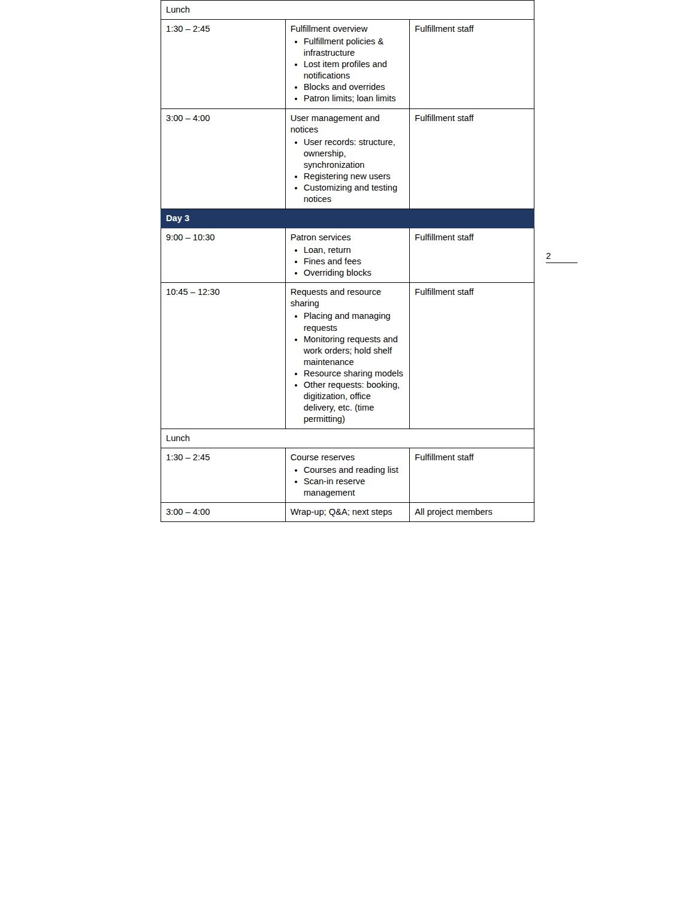| Lunch |
| 1:30 – 2:45 | Fulfillment overview Fulfillment policies & infrastructure Lost item profiles and notifications Blocks and overrides Patron limits; loan limits | Fulfillment staff |
| 3:00 – 4:00 | User management and notices User records: structure, ownership, synchronization Registering new users Customizing and testing notices | Fulfillment staff |
| Day 3 |
| 9:00 – 10:30 | Patron services Loan, return Fines and fees Overriding blocks | Fulfillment staff |
| 10:45 – 12:30 | Requests and resource sharing Placing and managing requests Monitoring requests and work orders; hold shelf maintenance Resource sharing models Other requests: booking, digitization, office delivery, etc. (time permitting) | Fulfillment staff |
| Lunch |
| 1:30 – 2:45 | Course reserves Courses and reading list Scan-in reserve management | Fulfillment staff |
| 3:00 – 4:00 | Wrap-up; Q&A; next steps | All project members |
2